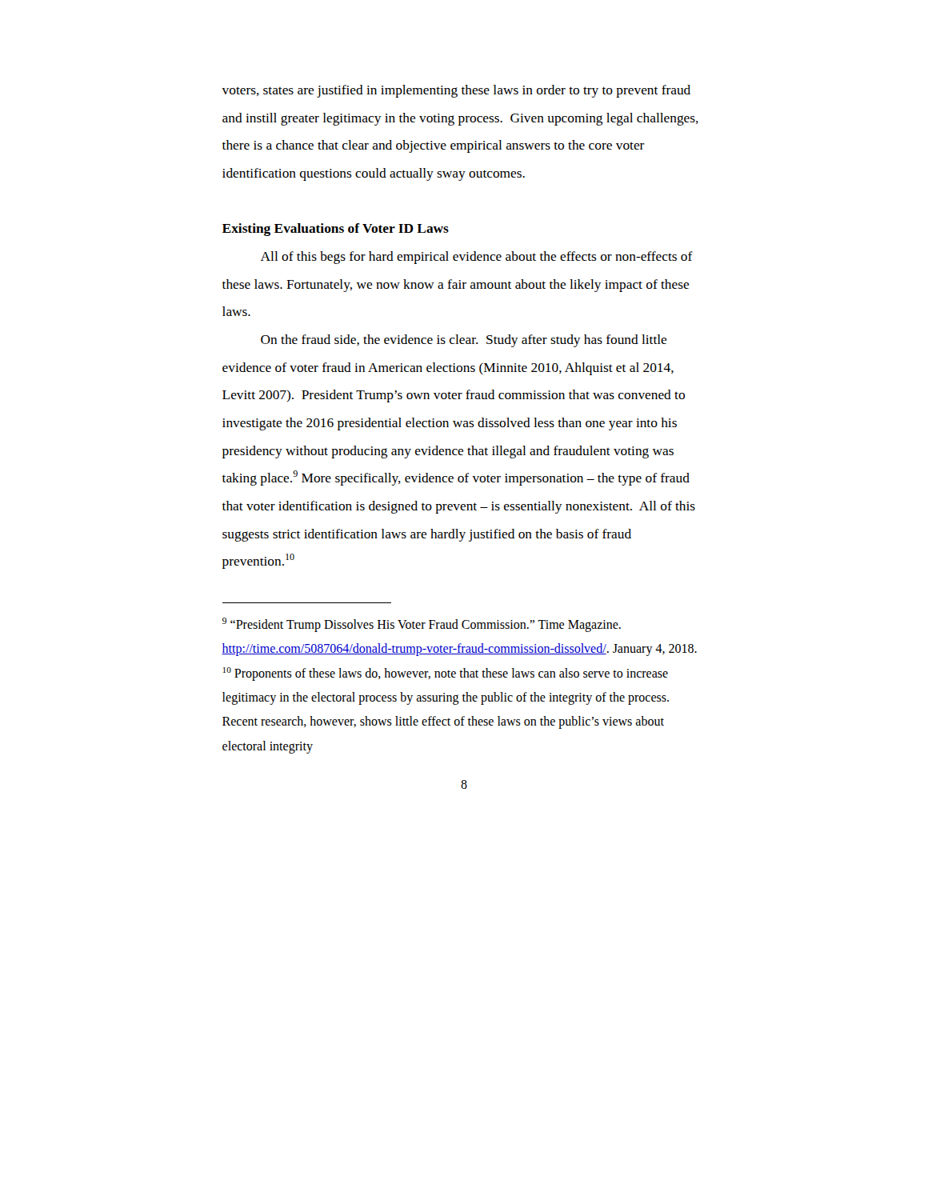voters, states are justified in implementing these laws in order to try to prevent fraud and instill greater legitimacy in the voting process. Given upcoming legal challenges, there is a chance that clear and objective empirical answers to the core voter identification questions could actually sway outcomes.
Existing Evaluations of Voter ID Laws
All of this begs for hard empirical evidence about the effects or non-effects of these laws. Fortunately, we now know a fair amount about the likely impact of these laws.
On the fraud side, the evidence is clear. Study after study has found little evidence of voter fraud in American elections (Minnite 2010, Ahlquist et al 2014, Levitt 2007). President Trump’s own voter fraud commission that was convened to investigate the 2016 presidential election was dissolved less than one year into his presidency without producing any evidence that illegal and fraudulent voting was taking place.9 More specifically, evidence of voter impersonation – the type of fraud that voter identification is designed to prevent – is essentially nonexistent. All of this suggests strict identification laws are hardly justified on the basis of fraud prevention.10
9 “President Trump Dissolves His Voter Fraud Commission.” Time Magazine. http://time.com/5087064/donald-trump-voter-fraud-commission-dissolved/. January 4, 2018.
10 Proponents of these laws do, however, note that these laws can also serve to increase legitimacy in the electoral process by assuring the public of the integrity of the process. Recent research, however, shows little effect of these laws on the public’s views about electoral integrity
8